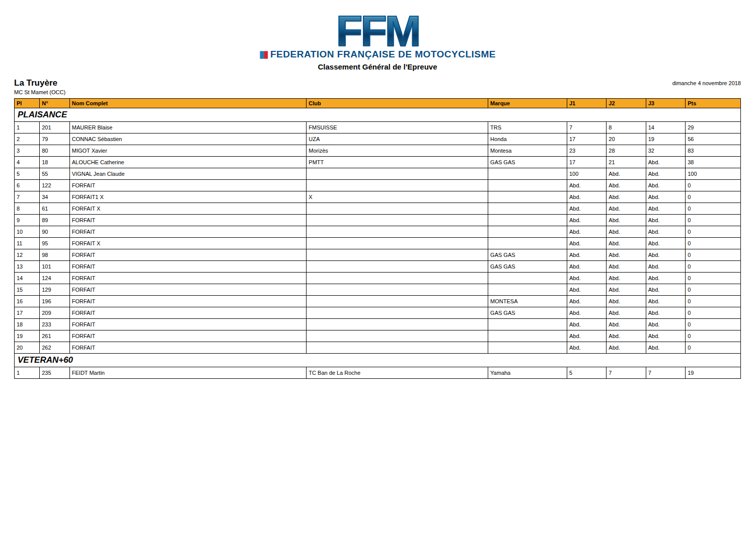FFM
▮▮FEDERATION FRANÇAISE DE MOTOCYCLISME
Classement Général de l'Epreuve
La Truyère
MC St Mamet (OCC)
dimanche 4 novembre 2018
| Pl | N° | Nom Complet | Club | Marque | J1 | J2 | J3 | Pts |
| --- | --- | --- | --- | --- | --- | --- | --- | --- |
| PLAISANCE |
| 1 | 201 | MAURER Blaise | FMSUISSE | TRS | 7 | 8 | 14 | 29 |
| 2 | 79 | CONNAC Sébastien | UZA | Honda | 17 | 20 | 19 | 56 |
| 3 | 80 | MIGOT Xavier | Morizès | Montesa | 23 | 28 | 32 | 83 |
| 4 | 18 | ALOUCHE Catherine | PMTT | GAS GAS | 17 | 21 | Abd. | 38 |
| 5 | 55 | VIGNAL Jean Claude | | | 100 | Abd. | Abd. | 100 |
| 6 | 122 | FORFAIT | | | Abd. | Abd. | Abd. | 0 |
| 7 | 34 | FORFAIT1 X | X | | Abd. | Abd. | Abd. | 0 |
| 8 | 61 | FORFAIT X | | | Abd. | Abd. | Abd. | 0 |
| 9 | 89 | FORFAIT | | | Abd. | Abd. | Abd. | 0 |
| 10 | 90 | FORFAIT | | | Abd. | Abd. | Abd. | 0 |
| 11 | 95 | FORFAIT X | | | Abd. | Abd. | Abd. | 0 |
| 12 | 98 | FORFAIT | | GAS GAS | Abd. | Abd. | Abd. | 0 |
| 13 | 101 | FORFAIT | | GAS GAS | Abd. | Abd. | Abd. | 0 |
| 14 | 124 | FORFAIT | | | Abd. | Abd. | Abd. | 0 |
| 15 | 129 | FORFAIT | | | Abd. | Abd. | Abd. | 0 |
| 16 | 196 | FORFAIT | | MONTESA | Abd. | Abd. | Abd. | 0 |
| 17 | 209 | FORFAIT | | GAS GAS | Abd. | Abd. | Abd. | 0 |
| 18 | 233 | FORFAIT | | | Abd. | Abd. | Abd. | 0 |
| 19 | 261 | FORFAIT | | | Abd. | Abd. | Abd. | 0 |
| 20 | 262 | FORFAIT | | | Abd. | Abd. | Abd. | 0 |
| VETERAN+60 |
| 1 | 235 | FEIDT Martin | TC Ban de La Roche | Yamaha | 5 | 7 | 7 | 19 |